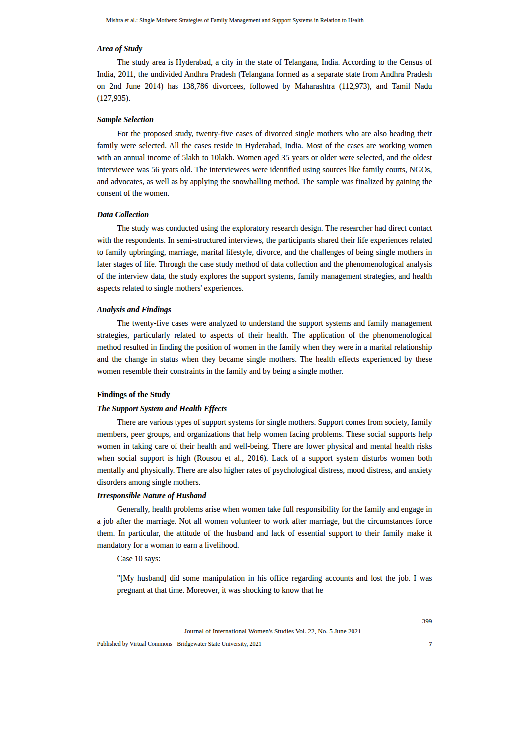Mishra et al.: Single Mothers: Strategies of Family Management and Support Systems in Relation to Health
Area of Study
The study area is Hyderabad, a city in the state of Telangana, India. According to the Census of India, 2011, the undivided Andhra Pradesh (Telangana formed as a separate state from Andhra Pradesh on 2nd June 2014) has 138,786 divorcees, followed by Maharashtra (112,973), and Tamil Nadu (127,935).
Sample Selection
For the proposed study, twenty-five cases of divorced single mothers who are also heading their family were selected. All the cases reside in Hyderabad, India. Most of the cases are working women with an annual income of 5lakh to 10lakh. Women aged 35 years or older were selected, and the oldest interviewee was 56 years old. The interviewees were identified using sources like family courts, NGOs, and advocates, as well as by applying the snowballing method. The sample was finalized by gaining the consent of the women.
Data Collection
The study was conducted using the exploratory research design. The researcher had direct contact with the respondents. In semi-structured interviews, the participants shared their life experiences related to family upbringing, marriage, marital lifestyle, divorce, and the challenges of being single mothers in later stages of life. Through the case study method of data collection and the phenomenological analysis of the interview data, the study explores the support systems, family management strategies, and health aspects related to single mothers' experiences.
Analysis and Findings
The twenty-five cases were analyzed to understand the support systems and family management strategies, particularly related to aspects of their health. The application of the phenomenological method resulted in finding the position of women in the family when they were in a marital relationship and the change in status when they became single mothers. The health effects experienced by these women resemble their constraints in the family and by being a single mother.
Findings of the Study
The Support System and Health Effects
There are various types of support systems for single mothers. Support comes from society, family members, peer groups, and organizations that help women facing problems. These social supports help women in taking care of their health and well-being. There are lower physical and mental health risks when social support is high (Rousou et al., 2016). Lack of a support system disturbs women both mentally and physically. There are also higher rates of psychological distress, mood distress, and anxiety disorders among single mothers.
Irresponsible Nature of Husband
Generally, health problems arise when women take full responsibility for the family and engage in a job after the marriage. Not all women volunteer to work after marriage, but the circumstances force them. In particular, the attitude of the husband and lack of essential support to their family make it mandatory for a woman to earn a livelihood.
Case 10 says:
"[My husband] did some manipulation in his office regarding accounts and lost the job. I was pregnant at that time. Moreover, it was shocking to know that he
399
Journal of International Women's Studies Vol. 22, No. 5 June 2021
Published by Virtual Commons - Bridgewater State University, 2021 7